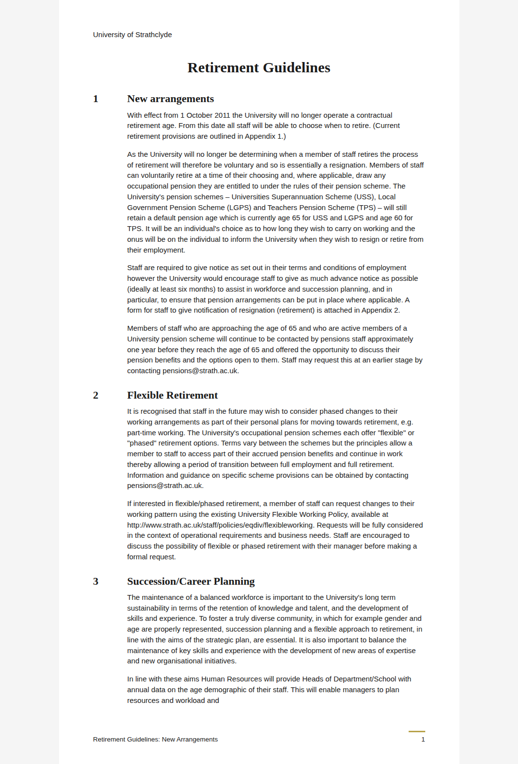University of Strathclyde
Retirement Guidelines
1
New arrangements
With effect from 1 October 2011 the University will no longer operate a contractual retirement age. From this date all staff will be able to choose when to retire. (Current retirement provisions are outlined in Appendix 1.)
As the University will no longer be determining when a member of staff retires the process of retirement will therefore be voluntary and so is essentially a resignation. Members of staff can voluntarily retire at a time of their choosing and, where applicable, draw any occupational pension they are entitled to under the rules of their pension scheme. The University's pension schemes – Universities Superannuation Scheme (USS), Local Government Pension Scheme (LGPS) and Teachers Pension Scheme (TPS) – will still retain a default pension age which is currently age 65 for USS and LGPS and age 60 for TPS. It will be an individual's choice as to how long they wish to carry on working and the onus will be on the individual to inform the University when they wish to resign or retire from their employment.
Staff are required to give notice as set out in their terms and conditions of employment however the University would encourage staff to give as much advance notice as possible (ideally at least six months) to assist in workforce and succession planning, and in particular, to ensure that pension arrangements can be put in place where applicable. A form for staff to give notification of resignation (retirement) is attached in Appendix 2.
Members of staff who are approaching the age of 65 and who are active members of a University pension scheme will continue to be contacted by pensions staff approximately one year before they reach the age of 65 and offered the opportunity to discuss their pension benefits and the options open to them. Staff may request this at an earlier stage by contacting pensions@strath.ac.uk.
2
Flexible Retirement
It is recognised that staff in the future may wish to consider phased changes to their working arrangements as part of their personal plans for moving towards retirement, e.g. part-time working. The University's occupational pension schemes each offer "flexible" or "phased" retirement options. Terms vary between the schemes but the principles allow a member to staff to access part of their accrued pension benefits and continue in work thereby allowing a period of transition between full employment and full retirement. Information and guidance on specific scheme provisions can be obtained by contacting pensions@strath.ac.uk.
If interested in flexible/phased retirement, a member of staff can request changes to their working pattern using the existing University Flexible Working Policy, available at http://www.strath.ac.uk/staff/policies/eqdiv/flexibleworking. Requests will be fully considered in the context of operational requirements and business needs. Staff are encouraged to discuss the possibility of flexible or phased retirement with their manager before making a formal request.
3
Succession/Career Planning
The maintenance of a balanced workforce is important to the University's long term sustainability in terms of the retention of knowledge and talent, and the development of skills and experience. To foster a truly diverse community, in which for example gender and age are properly represented, succession planning and a flexible approach to retirement, in line with the aims of the strategic plan, are essential. It is also important to balance the maintenance of key skills and experience with the development of new areas of expertise and new organisational initiatives.
In line with these aims Human Resources will provide Heads of Department/School with annual data on the age demographic of their staff. This will enable managers to plan resources and workload and
Retirement Guidelines: New Arrangements
1